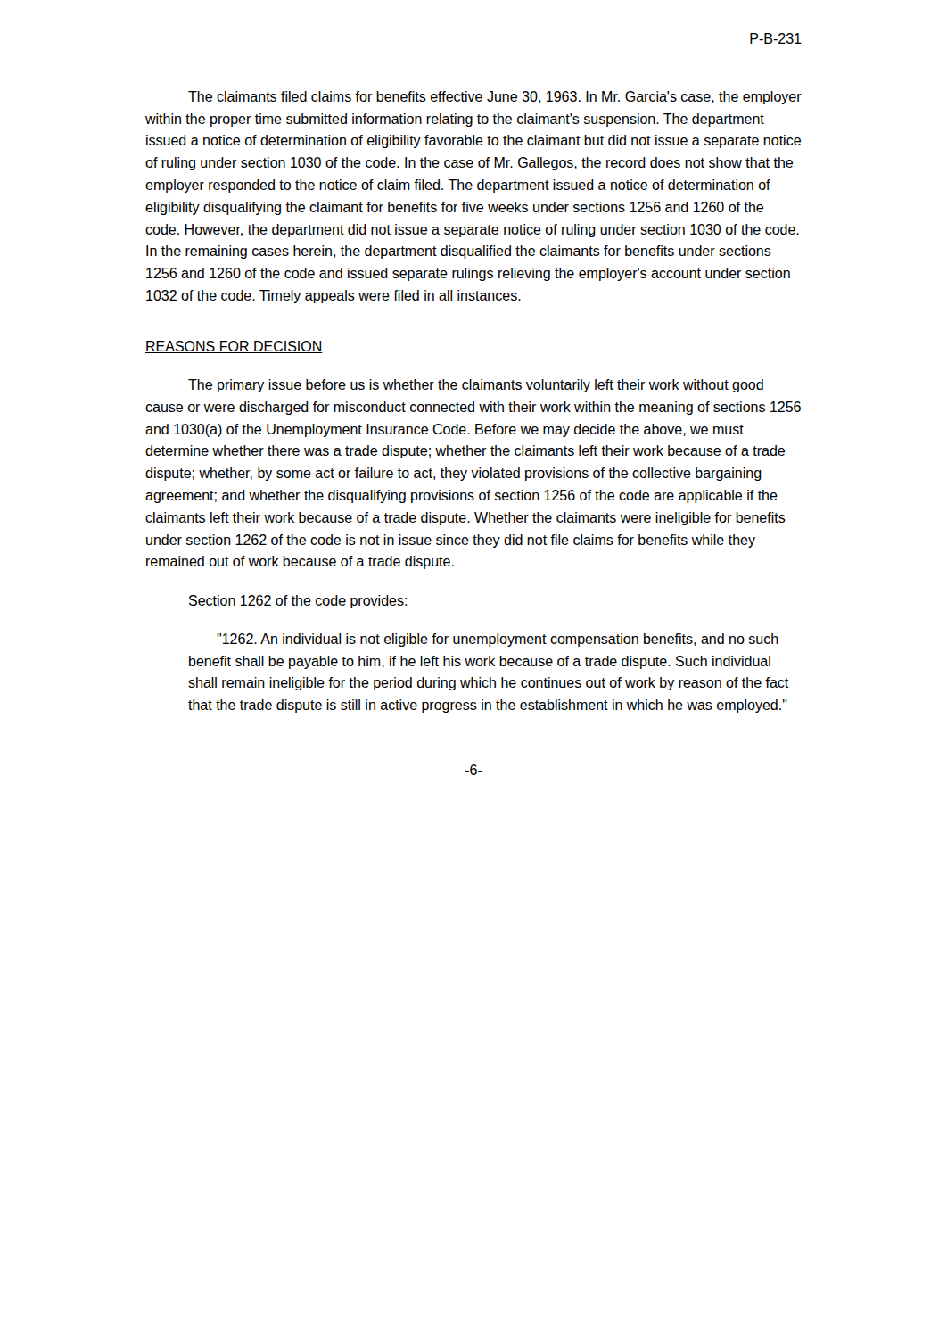P-B-231
The claimants filed claims for benefits effective June 30, 1963. In Mr. Garcia's case, the employer within the proper time submitted information relating to the claimant's suspension. The department issued a notice of determination of eligibility favorable to the claimant but did not issue a separate notice of ruling under section 1030 of the code. In the case of Mr. Gallegos, the record does not show that the employer responded to the notice of claim filed. The department issued a notice of determination of eligibility disqualifying the claimant for benefits for five weeks under sections 1256 and 1260 of the code. However, the department did not issue a separate notice of ruling under section 1030 of the code. In the remaining cases herein, the department disqualified the claimants for benefits under sections 1256 and 1260 of the code and issued separate rulings relieving the employer's account under section 1032 of the code. Timely appeals were filed in all instances.
REASONS FOR DECISION
The primary issue before us is whether the claimants voluntarily left their work without good cause or were discharged for misconduct connected with their work within the meaning of sections 1256 and 1030(a) of the Unemployment Insurance Code. Before we may decide the above, we must determine whether there was a trade dispute; whether the claimants left their work because of a trade dispute; whether, by some act or failure to act, they violated provisions of the collective bargaining agreement; and whether the disqualifying provisions of section 1256 of the code are applicable if the claimants left their work because of a trade dispute. Whether the claimants were ineligible for benefits under section 1262 of the code is not in issue since they did not file claims for benefits while they remained out of work because of a trade dispute.
Section 1262 of the code provides:
"1262. An individual is not eligible for unemployment compensation benefits, and no such benefit shall be payable to him, if he left his work because of a trade dispute. Such individual shall remain ineligible for the period during which he continues out of work by reason of the fact that the trade dispute is still in active progress in the establishment in which he was employed."
-6-